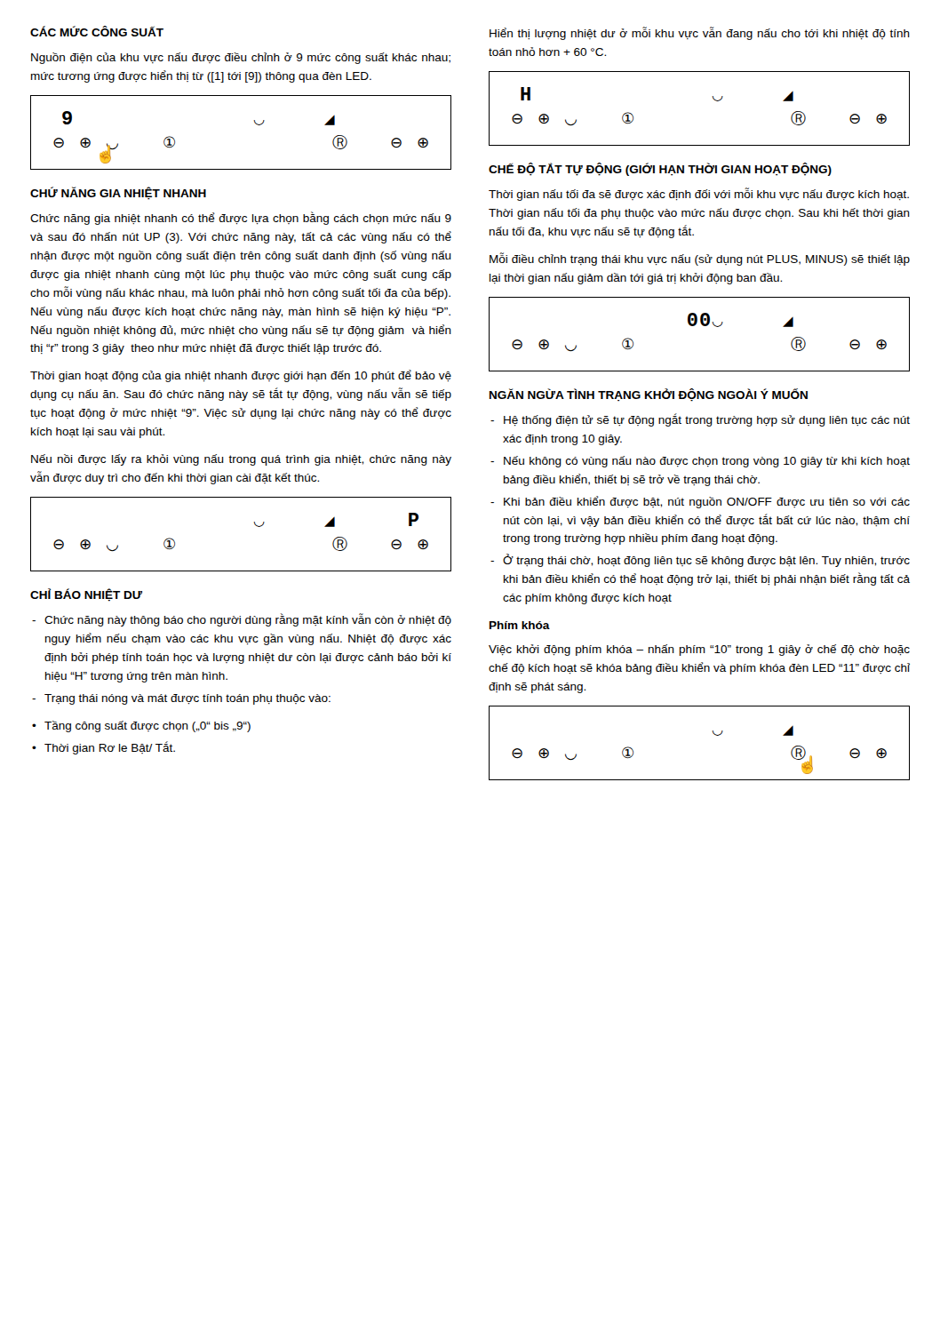CÁC MỨC CÔNG SUẤT
Nguồn điện của khu vực nấu được điều chỉnh ở 9 mức công suất khác nhau; mức tương ứng được hiển thị từ ([1] tới [9]) thông qua đèn LED.
9 ◡ ◢
⊖ ⊕ ◡ ① Ⓡ ⊖ ⊕ ☝
CHỨ NĂNG GIA NHIỆT NHANH
Chức năng gia nhiệt nhanh có thể được lựa chọn bằng cách chọn mức nấu 9 và sau đó nhấn nút UP (3). Với chức năng này, tất cả các vùng nấu có thể nhận được một nguồn công suất điện trên công suất danh định (số vùng nấu được gia nhiệt nhanh cùng một lúc phụ thuộc vào mức công suất cung cấp cho mỗi vùng nấu khác nhau, mà luôn phải nhỏ hơn công suất tối đa của bếp). Nếu vùng nấu được kích hoạt chức năng này, màn hình sẽ hiện ký hiệu “P”. Nếu nguồn nhiệt không đủ, mức nhiệt cho vùng nấu sẽ tự động giảm và hiển thị “r” trong 3 giây theo như mức nhiệt đã được thiết lập trước đó.
Thời gian hoạt động của gia nhiệt nhanh được giới hạn đến 10 phút để bảo vệ dụng cụ nấu ăn. Sau đó chức năng này sẽ tắt tự động, vùng nấu vẫn sẽ tiếp tục hoạt động ở mức nhiệt “9”. Việc sử dụng lại chức năng này có thể được kích hoạt lại sau vài phút.
Nếu nồi được lấy ra khỏi vùng nấu trong quá trình gia nhiệt, chức năng này vẫn được duy trì cho đến khi thời gian cài đặt kết thúc.
P ◡ ◢
⊖ ⊕ ◡ ① Ⓡ ⊖ ⊕
CHỈ BÁO NHIỆT DƯ
Chức năng này thông báo cho người dùng rằng mặt kính vẫn còn ở nhiệt độ nguy hiểm nếu chạm vào các khu vực gần vùng nấu. Nhiệt độ được xác định bởi phép tính toán học và lượng nhiệt dư còn lại được cảnh báo bởi kí hiệu “H” tương ứng trên màn hình.
Trạng thái nóng và mát được tính toán phụ thuộc vào:
Tầng công suất được chọn („0“ bis „9“)
Thời gian Rơ le Bật/ Tắt.
Hiển thị lượng nhiệt dư ở mỗi khu vực vẫn đang nấu cho tới khi nhiệt độ tính toán nhỏ hơn + 60 °C.
H ◡ ◢
⊖ ⊕ ◡ ① Ⓡ ⊖ ⊕
CHẾ ĐỘ TẮT TỰ ĐỘNG (Giới hạn thời gian hoạt động)
Thời gian nấu tối đa sẽ được xác định đối với mỗi khu vực nấu được kích hoạt. Thời gian nấu tối đa phụ thuộc vào mức nấu được chọn. Sau khi hết thời gian nấu tối đa, khu vực nấu sẽ tự động tắt.
Mỗi điều chỉnh trạng thái khu vực nấu (sử dụng nút PLUS, MINUS) sẽ thiết lập lại thời gian nấu giảm dần tới giá trị khởi động ban đầu.
00 ◡ ◢
⊖ ⊕ ◡ ① Ⓡ ⊖ ⊕
NGĂN NGỪA TÌNH TRẠNG KHỞI ĐỘNG NGOÀI Ý MUỐN
Hệ thống điện tử sẽ tự động ngắt trong trường hợp sử dụng liên tục các nút xác định trong 10 giây.
Nếu không có vùng nấu nào được chọn trong vòng 10 giây từ khi kích hoạt bảng điều khiển, thiết bị sẽ trở về trạng thái chờ.
Khi bản điều khiển được bật, nút nguồn ON/OFF được ưu tiên so với các nút còn lại, vì vậy bản điều khiển có thể được tắt bất cứ lúc nào, thậm chí trong trong trường hợp nhiều phím đang hoạt động.
Ở trạng thái chờ, hoạt đông liên tục sẽ không được bật lên. Tuy nhiên, trước khi bản điều khiển có thể hoạt động trở lại, thiết bị phải nhận biết rằng tất cả các phím không được kích hoạt
Phím khóa
Việc khởi động phím khóa – nhấn phím “10” trong 1 giây ở chế độ chờ hoặc chế độ kích hoạt sẽ khóa bảng điều khiển và phím khóa đèn LED “11” được chỉ định sẽ phát sáng.
◡ ◢
⊖ ⊕ ◡ ① Ⓡ ⊖ ⊕ ☝